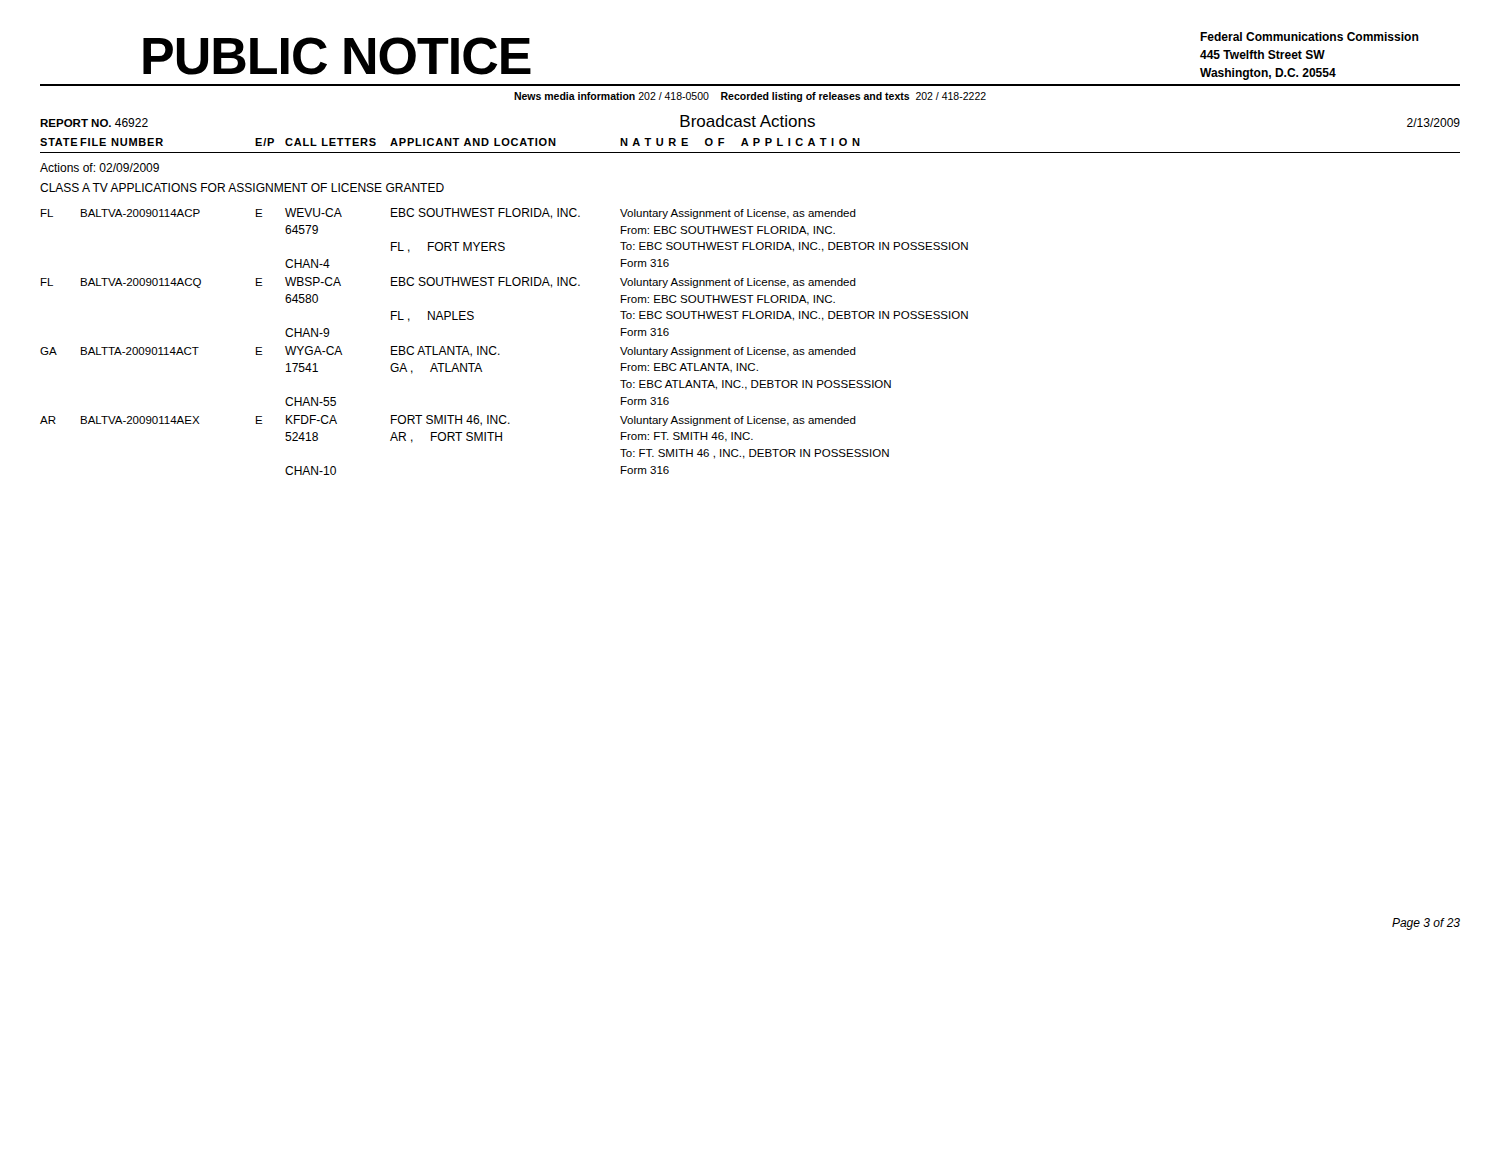PUBLIC NOTICE
Federal Communications Commission
445 Twelfth Street SW
Washington, D.C. 20554
News media information 202 / 418-0500 Recorded listing of releases and texts 202 / 418-2222
REPORT NO. 46922
Broadcast Actions
2/13/2009
| STATE | FILE NUMBER | E/P | CALL LETTERS | APPLICANT AND LOCATION | N A T U R E O F A P P L I C A T I O N |
| --- | --- | --- | --- | --- | --- |
Actions of: 02/09/2009
CLASS A TV APPLICATIONS FOR ASSIGNMENT OF LICENSE GRANTED
| FL | BALTVA-20090114ACP | E | WEVU-CA 64579 CHAN-4 | EBC SOUTHWEST FLORIDA, INC. FL , FORT MYERS | Voluntary Assignment of License, as amended From: EBC SOUTHWEST FLORIDA, INC. To: EBC SOUTHWEST FLORIDA, INC., DEBTOR IN POSSESSION Form 316 |
| FL | BALTVA-20090114ACQ | E | WBSP-CA 64580 CHAN-9 | EBC SOUTHWEST FLORIDA, INC. FL , NAPLES | Voluntary Assignment of License, as amended From: EBC SOUTHWEST FLORIDA, INC. To: EBC SOUTHWEST FLORIDA, INC., DEBTOR IN POSSESSION Form 316 |
| GA | BALTTA-20090114ACT | E | WYGA-CA 17541 CHAN-55 | EBC ATLANTA, INC. GA , ATLANTA | Voluntary Assignment of License, as amended From: EBC ATLANTA, INC. To: EBC ATLANTA, INC., DEBTOR IN POSSESSION Form 316 |
| AR | BALTVA-20090114AEX | E | KFDF-CA 52418 CHAN-10 | FORT SMITH 46, INC. AR , FORT SMITH | Voluntary Assignment of License, as amended From: FT. SMITH 46, INC. To: FT. SMITH 46 , INC., DEBTOR IN POSSESSION Form 316 |
Page 3 of 23